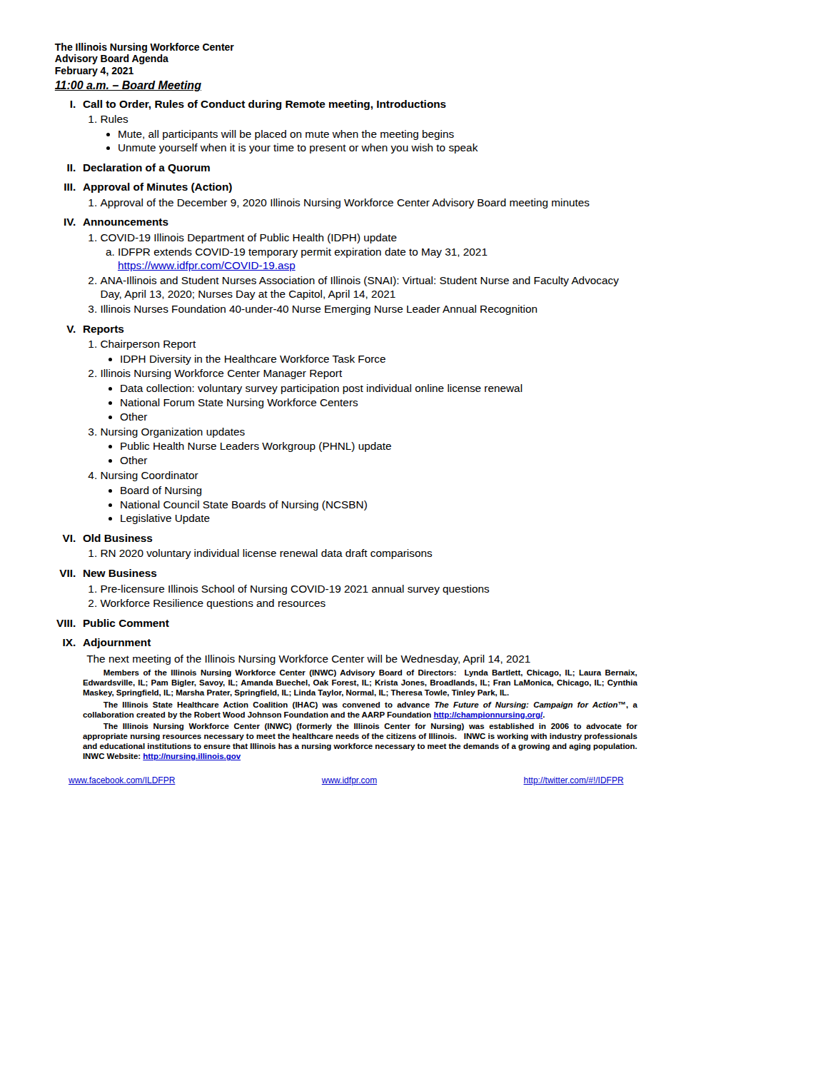The Illinois Nursing Workforce Center
Advisory Board Agenda
February 4, 2021
11:00 a.m. – Board Meeting
Call to Order, Rules of Conduct during Remote meeting, Introductions
Rules
Mute, all participants will be placed on mute when the meeting begins
Unmute yourself when it is your time to present or when you wish to speak
Declaration of a Quorum
Approval of Minutes (Action)
Approval of the December 9, 2020 Illinois Nursing Workforce Center Advisory Board meeting minutes
Announcements
COVID-19 Illinois Department of Public Health (IDPH) update
IDFPR extends COVID-19 temporary permit expiration date to May 31, 2021
https://www.idfpr.com/COVID-19.asp
ANA-Illinois and Student Nurses Association of Illinois (SNAI): Virtual: Student Nurse and Faculty Advocacy Day, April 13, 2020; Nurses Day at the Capitol, April 14, 2021
Illinois Nurses Foundation 40-under-40 Nurse Emerging Nurse Leader Annual Recognition
Reports
Chairperson Report
IDPH Diversity in the Healthcare Workforce Task Force
Illinois Nursing Workforce Center Manager Report
Data collection: voluntary survey participation post individual online license renewal
National Forum State Nursing Workforce Centers
Other
Nursing Organization updates
Public Health Nurse Leaders Workgroup (PHNL) update
Other
Nursing Coordinator
Board of Nursing
National Council State Boards of Nursing (NCSBN)
Legislative Update
Old Business
RN 2020 voluntary individual license renewal data draft comparisons
New Business
Pre-licensure Illinois School of Nursing COVID-19 2021 annual survey questions
Workforce Resilience questions and resources
Public Comment
Adjournment
The next meeting of the Illinois Nursing Workforce Center will be Wednesday, April 14, 2021
Members of the Illinois Nursing Workforce Center (INWC) Advisory Board of Directors: Lynda Bartlett, Chicago, IL; Laura Bernaix, Edwardsville, IL; Pam Bigler, Savoy, IL; Amanda Buechel, Oak Forest, IL; Krista Jones, Broadlands, IL; Fran LaMonica, Chicago, IL; Cynthia Maskey, Springfield, IL; Marsha Prater, Springfield, IL; Linda Taylor, Normal, IL; Theresa Towle, Tinley Park, IL.
The Illinois State Healthcare Action Coalition (IHAC) was convened to advance The Future of Nursing: Campaign for Action™, a collaboration created by the Robert Wood Johnson Foundation and the AARP Foundation http://championnursing.org/.
The Illinois Nursing Workforce Center (INWC) (formerly the Illinois Center for Nursing) was established in 2006 to advocate for appropriate nursing resources necessary to meet the healthcare needs of the citizens of Illinois. INWC is working with industry professionals and educational institutions to ensure that Illinois has a nursing workforce necessary to meet the demands of a growing and aging population. INWC Website: http://nursing.illinois.gov
www.facebook.com/ILDFPR www.idfpr.com http://twitter.com/#!/IDFPR